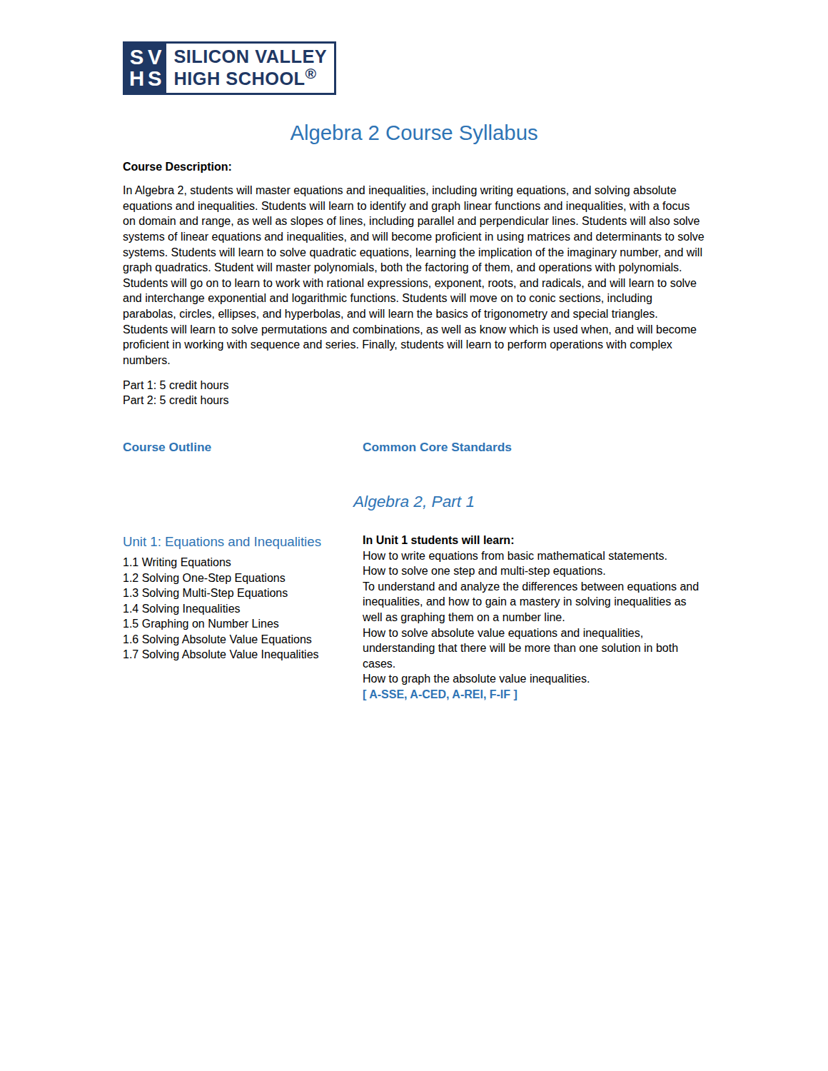SV HS
SILICON VALLEY HIGH SCHOOL®
Algebra 2 Course Syllabus
Course Description:
In Algebra 2, students will master equations and inequalities, including writing equations, and solving absolute equations and inequalities. Students will learn to identify and graph linear functions and inequalities, with a focus on domain and range, as well as slopes of lines, including parallel and perpendicular lines. Students will also solve systems of linear equations and inequalities, and will become proficient in using matrices and determinants to solve systems. Students will learn to solve quadratic equations, learning the implication of the imaginary number, and will graph quadratics. Student will master polynomials, both the factoring of them, and operations with polynomials. Students will go on to learn to work with rational expressions, exponent, roots, and radicals, and will learn to solve and interchange exponential and logarithmic functions. Students will move on to conic sections, including parabolas, circles, ellipses, and hyperbolas, and will learn the basics of trigonometry and special triangles. Students will learn to solve permutations and combinations, as well as know which is used when, and will become proficient in working with sequence and series. Finally, students will learn to perform operations with complex numbers.
Part 1: 5 credit hours
Part 2: 5 credit hours
Course Outline
Common Core Standards
Algebra 2, Part 1
Unit 1: Equations and Inequalities
1.1 Writing Equations
1.2 Solving One-Step Equations
1.3 Solving Multi-Step Equations
1.4 Solving Inequalities
1.5 Graphing on Number Lines
1.6 Solving Absolute Value Equations
1.7 Solving Absolute Value Inequalities
In Unit 1 students will learn:
How to write equations from basic mathematical statements.
How to solve one step and multi-step equations.
To understand and analyze the differences between equations and inequalities, and how to gain a mastery in solving inequalities as well as graphing them on a number line.
How to solve absolute value equations and inequalities, understanding that there will be more than one solution in both cases.
How to graph the absolute value inequalities.
[ A-SSE, A-CED, A-REI, F-IF ]